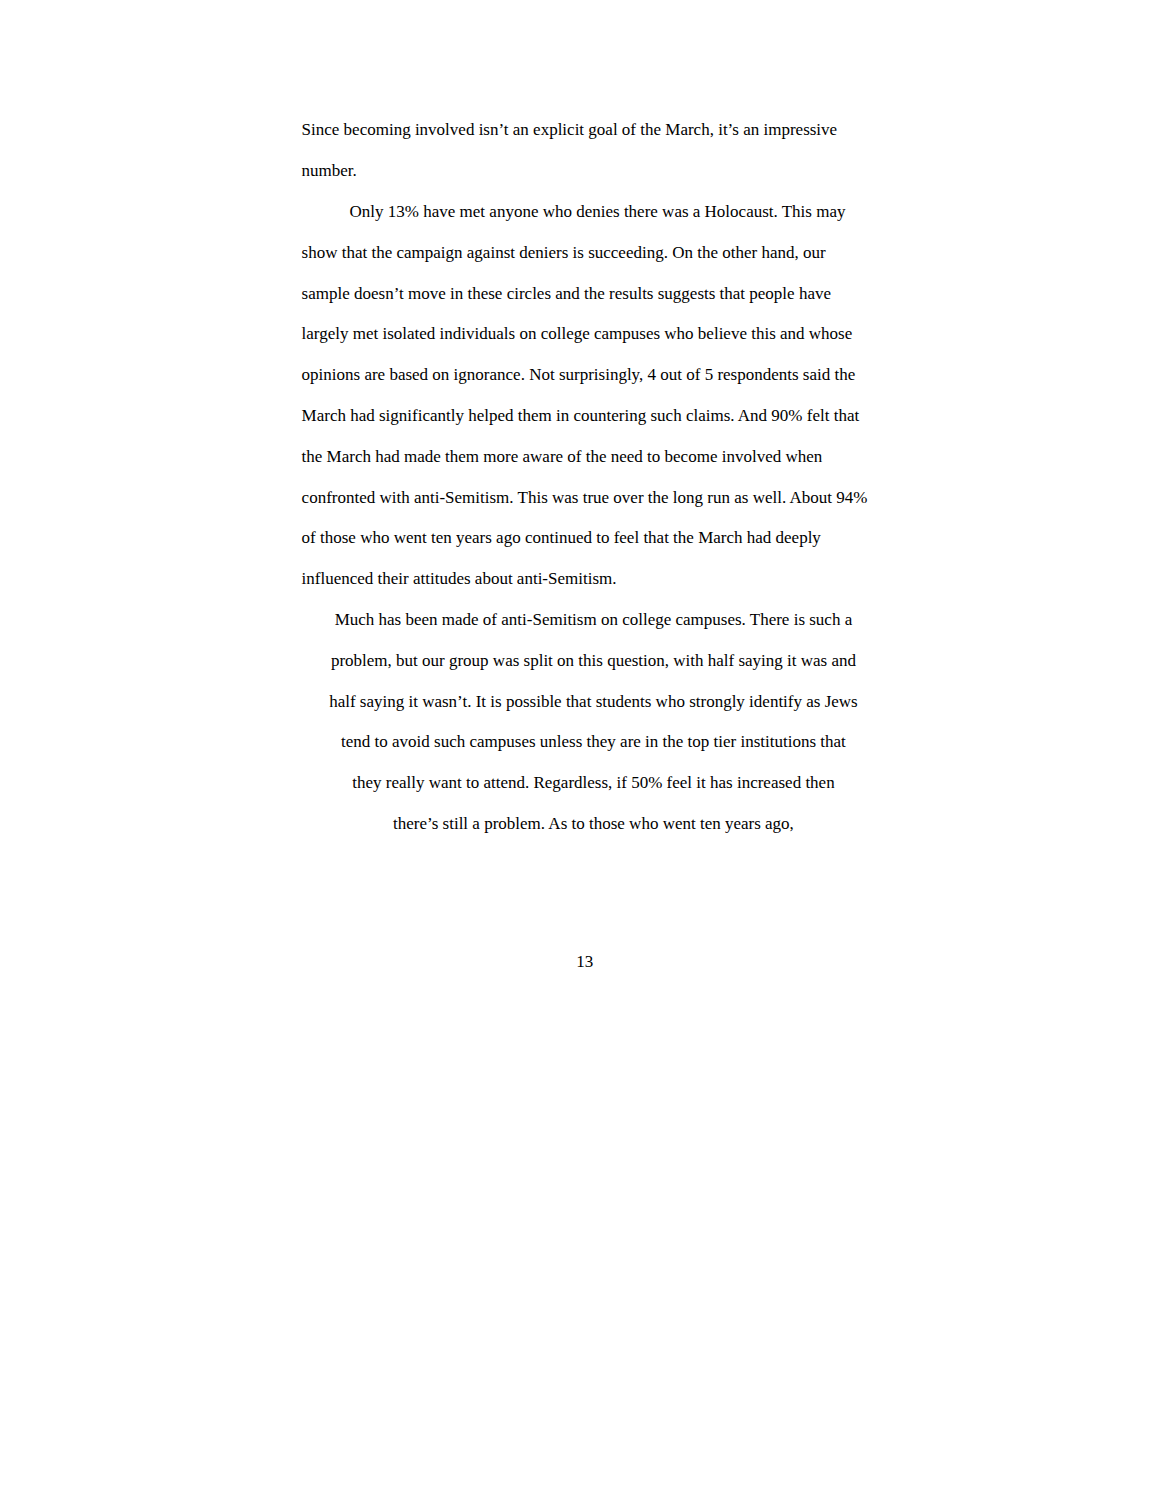Since becoming involved isn’t an explicit goal of the March, it’s an impressive number.
Only 13% have met anyone who denies there was a Holocaust. This may show that the campaign against deniers is succeeding. On the other hand, our sample doesn’t move in these circles and the results suggests that people have largely met isolated individuals on college campuses who believe this and whose opinions are based on ignorance. Not surprisingly, 4 out of 5 respondents said the March had significantly helped them in countering such claims. And 90% felt that the March had made them more aware of the need to become involved when confronted with anti-Semitism. This was true over the long run as well. About 94% of those who went ten years ago continued to feel that the March had deeply influenced their attitudes about anti-Semitism.
Much has been made of anti-Semitism on college campuses. There is such a problem, but our group was split on this question, with half saying it was and half saying it wasn’t. It is possible that students who strongly identify as Jews tend to avoid such campuses unless they are in the top tier institutions that they really want to attend. Regardless, if 50% feel it has increased then there’s still a problem. As to those who went ten years ago,
13